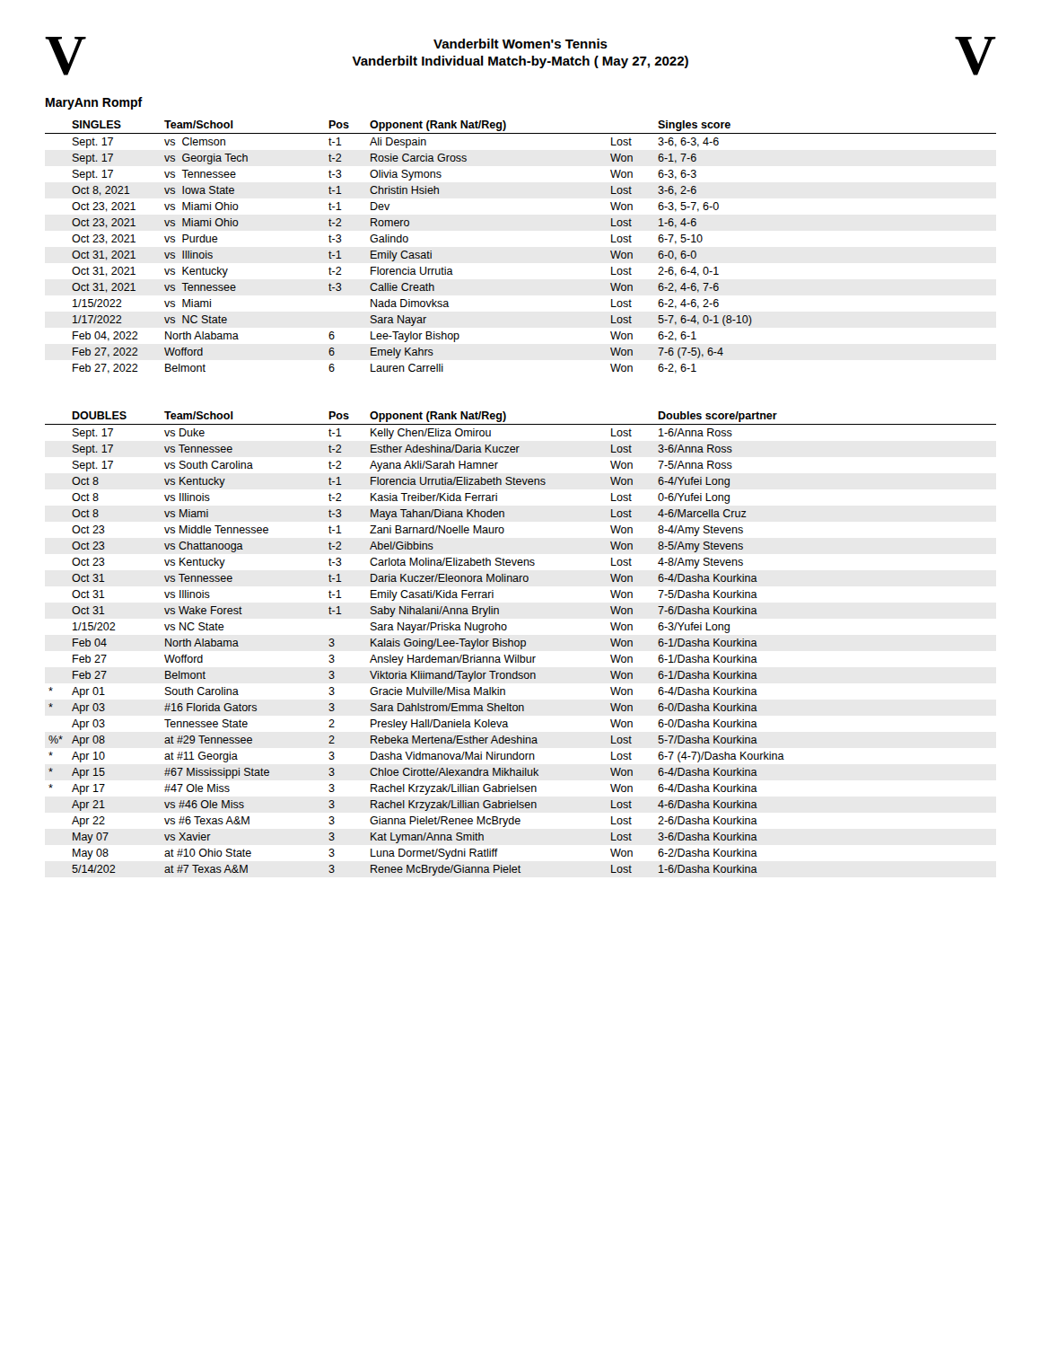V V
Vanderbilt Women's Tennis
Vanderbilt Individual Match-by-Match ( May 27, 2022)
MaryAnn Rompf
| | SINGLES | Team/School | Pos | Opponent (Rank Nat/Reg) | | Singles score |
| --- | --- | --- | --- | --- | --- | --- |
| | Sept. 17 | vs Clemson | t-1 | Ali Despain | Lost | 3-6, 6-3, 4-6 |
| | Sept. 17 | vs Georgia Tech | t-2 | Rosie Carcia Gross | Won | 6-1, 7-6 |
| | Sept. 17 | vs Tennessee | t-3 | Olivia Symons | Won | 6-3, 6-3 |
| | Oct 8, 2021 | vs Iowa State | t-1 | Christin Hsieh | Lost | 3-6, 2-6 |
| | Oct 23, 2021 | vs Miami Ohio | t-1 | Dev | Won | 6-3, 5-7, 6-0 |
| | Oct 23, 2021 | vs Miami Ohio | t-2 | Romero | Lost | 1-6, 4-6 |
| | Oct 23, 2021 | vs Purdue | t-3 | Galindo | Lost | 6-7, 5-10 |
| | Oct 31, 2021 | vs Illinois | t-1 | Emily Casati | Won | 6-0, 6-0 |
| | Oct 31, 2021 | vs Kentucky | t-2 | Florencia Urrutia | Lost | 2-6, 6-4, 0-1 |
| | Oct 31, 2021 | vs Tennessee | t-3 | Callie Creath | Won | 6-2, 4-6, 7-6 |
| | 1/15/2022 | vs Miami | | Nada Dimovksa | Lost | 6-2, 4-6, 2-6 |
| | 1/17/2022 | vs NC State | | Sara Nayar | Lost | 5-7, 6-4, 0-1 (8-10) |
| | Feb 04, 2022 | North Alabama | 6 | Lee-Taylor Bishop | Won | 6-2, 6-1 |
| | Feb 27, 2022 | Wofford | 6 | Emely Kahrs | Won | 7-6 (7-5), 6-4 |
| | Feb 27, 2022 | Belmont | 6 | Lauren Carrelli | Won | 6-2, 6-1 |
| | DOUBLES | Team/School | Pos | Opponent (Rank Nat/Reg) | | Doubles score/partner |
| --- | --- | --- | --- | --- | --- | --- |
| | Sept. 17 | vs Duke | t-1 | Kelly Chen/Eliza Omirou | Lost | 1-6/Anna Ross |
| | Sept. 17 | vs Tennessee | t-2 | Esther Adeshina/Daria Kuczer | Lost | 3-6/Anna Ross |
| | Sept. 17 | vs South Carolina | t-2 | Ayana Akli/Sarah Hamner | Won | 7-5/Anna Ross |
| | Oct 8 | vs Kentucky | t-1 | Florencia Urrutia/Elizabeth Stevens | Won | 6-4/Yufei Long |
| | Oct 8 | vs Illinois | t-2 | Kasia Treiber/Kida Ferrari | Lost | 0-6/Yufei Long |
| | Oct 8 | vs Miami | t-3 | Maya Tahan/Diana Khoden | Lost | 4-6/Marcella Cruz |
| | Oct 23 | vs Middle Tennessee | t-1 | Zani Barnard/Noelle Mauro | Won | 8-4/Amy Stevens |
| | Oct 23 | vs Chattanooga | t-2 | Abel/Gibbins | Won | 8-5/Amy Stevens |
| | Oct 23 | vs Kentucky | t-3 | Carlota Molina/Elizabeth Stevens | Lost | 4-8/Amy Stevens |
| | Oct 31 | vs Tennessee | t-1 | Daria Kuczer/Eleonora Molinaro | Won | 6-4/Dasha Kourkina |
| | Oct 31 | vs Illinois | t-1 | Emily Casati/Kida Ferrari | Won | 7-5/Dasha Kourkina |
| | Oct 31 | vs Wake Forest | t-1 | Saby Nihalani/Anna Brylin | Won | 7-6/Dasha Kourkina |
| | 1/15/202 | vs NC State | | Sara Nayar/Priska Nugroho | Won | 6-3/Yufei Long |
| | Feb 04 | North Alabama | 3 | Kalais Going/Lee-Taylor Bishop | Won | 6-1/Dasha Kourkina |
| | Feb 27 | Wofford | 3 | Ansley Hardeman/Brianna Wilbur | Won | 6-1/Dasha Kourkina |
| | Feb 27 | Belmont | 3 | Viktoria Kliimand/Taylor Trondson | Won | 6-1/Dasha Kourkina |
| * | Apr 01 | South Carolina | 3 | Gracie Mulville/Misa Malkin | Won | 6-4/Dasha Kourkina |
| * | Apr 03 | #16 Florida Gators | 3 | Sara Dahlstrom/Emma Shelton | Won | 6-0/Dasha Kourkina |
| | Apr 03 | Tennessee State | 2 | Presley Hall/Daniela Koleva | Won | 6-0/Dasha Kourkina |
| %* | Apr 08 | at #29 Tennessee | 2 | Rebeka Mertena/Esther Adeshina | Lost | 5-7/Dasha Kourkina |
| * | Apr 10 | at #11 Georgia | 3 | Dasha Vidmanova/Mai Nirundorn | Lost | 6-7 (4-7)/Dasha Kourkina |
| * | Apr 15 | #67 Mississippi State | 3 | Chloe Cirotte/Alexandra Mikhailuk | Won | 6-4/Dasha Kourkina |
| * | Apr 17 | #47 Ole Miss | 3 | Rachel Krzyzak/Lillian Gabrielsen | Won | 6-4/Dasha Kourkina |
| | Apr 21 | vs #46 Ole Miss | 3 | Rachel Krzyzak/Lillian Gabrielsen | Lost | 4-6/Dasha Kourkina |
| | Apr 22 | vs #6 Texas A&M | 3 | Gianna Pielet/Renee McBryde | Lost | 2-6/Dasha Kourkina |
| | May 07 | vs Xavier | 3 | Kat Lyman/Anna Smith | Lost | 3-6/Dasha Kourkina |
| | May 08 | at #10 Ohio State | 3 | Luna Dormet/Sydni Ratliff | Won | 6-2/Dasha Kourkina |
| | 5/14/202 | at #7 Texas A&M | 3 | Renee McBryde/Gianna Pielet | Lost | 1-6/Dasha Kourkina |